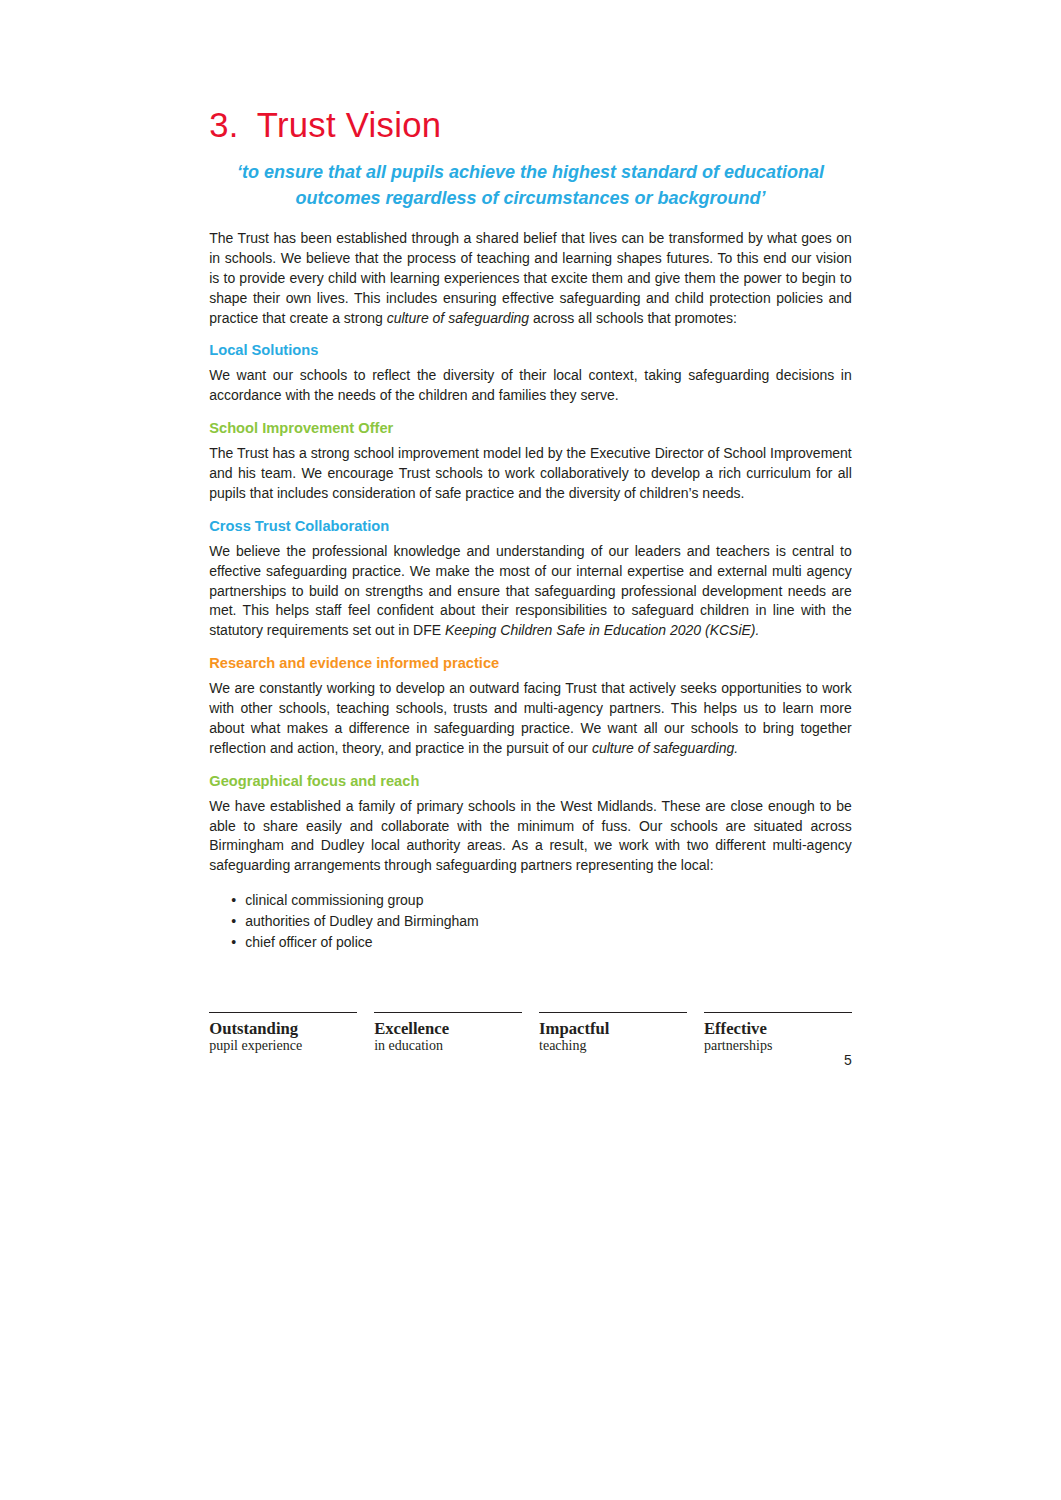3. Trust Vision
‘to ensure that all pupils achieve the highest standard of educational outcomes regardless of circumstances or background’
The Trust has been established through a shared belief that lives can be transformed by what goes on in schools. We believe that the process of teaching and learning shapes futures. To this end our vision is to provide every child with learning experiences that excite them and give them the power to begin to shape their own lives. This includes ensuring effective safeguarding and child protection policies and practice that create a strong culture of safeguarding across all schools that promotes:
Local Solutions
We want our schools to reflect the diversity of their local context, taking safeguarding decisions in accordance with the needs of the children and families they serve.
School Improvement Offer
The Trust has a strong school improvement model led by the Executive Director of School Improvement and his team. We encourage Trust schools to work collaboratively to develop a rich curriculum for all pupils that includes consideration of safe practice and the diversity of children’s needs.
Cross Trust Collaboration
We believe the professional knowledge and understanding of our leaders and teachers is central to effective safeguarding practice. We make the most of our internal expertise and external multi agency partnerships to build on strengths and ensure that safeguarding professional development needs are met. This helps staff feel confident about their responsibilities to safeguard children in line with the statutory requirements set out in DFE Keeping Children Safe in Education 2020 (KCSiE).
Research and evidence informed practice
We are constantly working to develop an outward facing Trust that actively seeks opportunities to work with other schools, teaching schools, trusts and multi-agency partners. This helps us to learn more about what makes a difference in safeguarding practice. We want all our schools to bring together reflection and action, theory, and practice in the pursuit of our culture of safeguarding.
Geographical focus and reach
We have established a family of primary schools in the West Midlands. These are close enough to be able to share easily and collaborate with the minimum of fuss. Our schools are situated across Birmingham and Dudley local authority areas. As a result, we work with two different multi-agency safeguarding arrangements through safeguarding partners representing the local:
clinical commissioning group
authorities of Dudley and Birmingham
chief officer of police
Outstanding
pupil experience
Excellence
in education
Impactful
teaching
Effective
partnerships
5